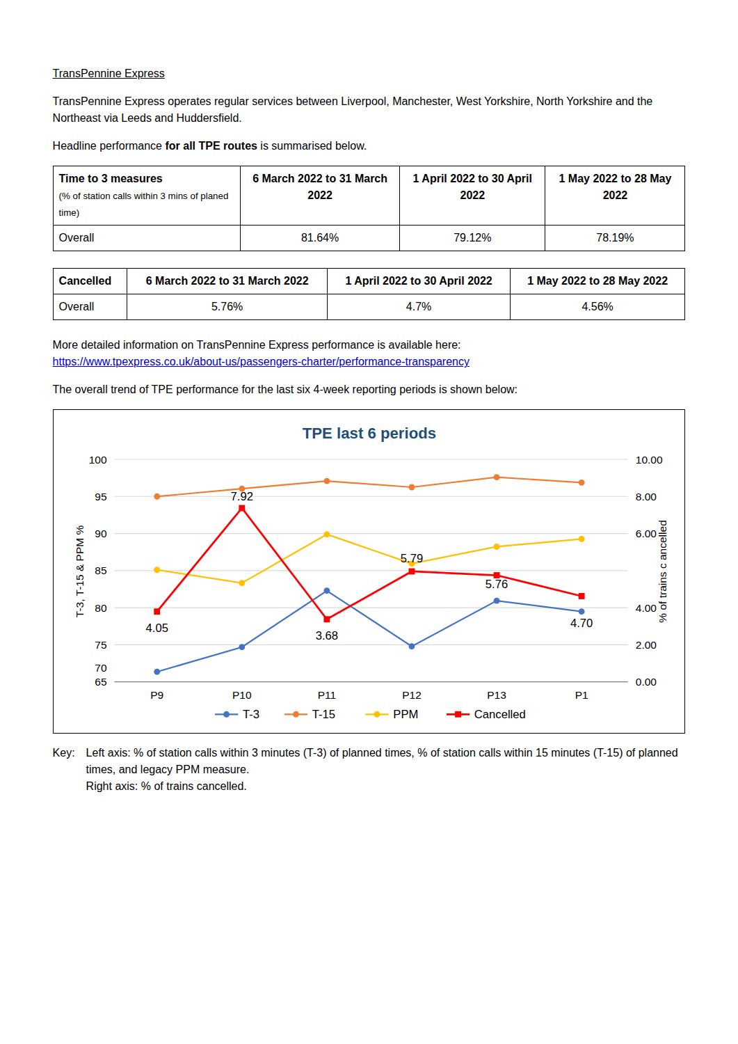TransPennine Express
TransPennine Express operates regular services between Liverpool, Manchester, West Yorkshire, North Yorkshire and the Northeast via Leeds and Huddersfield.
Headline performance for all TPE routes is summarised below.
| Time to 3 measures (% of station calls within 3 mins of planed time) | 6 March 2022 to 31 March 2022 | 1 April 2022 to 30 April 2022 | 1 May 2022 to 28 May 2022 |
| --- | --- | --- | --- |
| Overall | 81.64% | 79.12% | 78.19% |
| Cancelled | 6 March 2022 to 31 March 2022 | 1 April 2022 to 30 April 2022 | 1 May 2022 to 28 May 2022 |
| --- | --- | --- | --- |
| Overall | 5.76% | 4.7% | 4.56% |
More detailed information on TransPennine Express performance is available here:
https://www.tpexpress.co.uk/about-us/passengers-charter/performance-transparency
The overall trend of TPE performance for the last six 4-week reporting periods is shown below:
TPE last 6 periods TPE last 6 periods 100 95 90 85 80 75 70 65 10.00 8.00 6.00 4.00 2.00 0.00 T-3, T-15 & PPM % % of trains c ancelled P9 P10 P11 P12 P13 P1 4.05 7.92 3.68 5.79 5.76 4.70 T-3 T-15 PPM Cancelled
Key:
Left axis: % of station calls within 3 minutes (T-3) of planned times, % of station calls within 15 minutes (T-15) of planned times, and legacy PPM measure.
Right axis: % of trains cancelled.